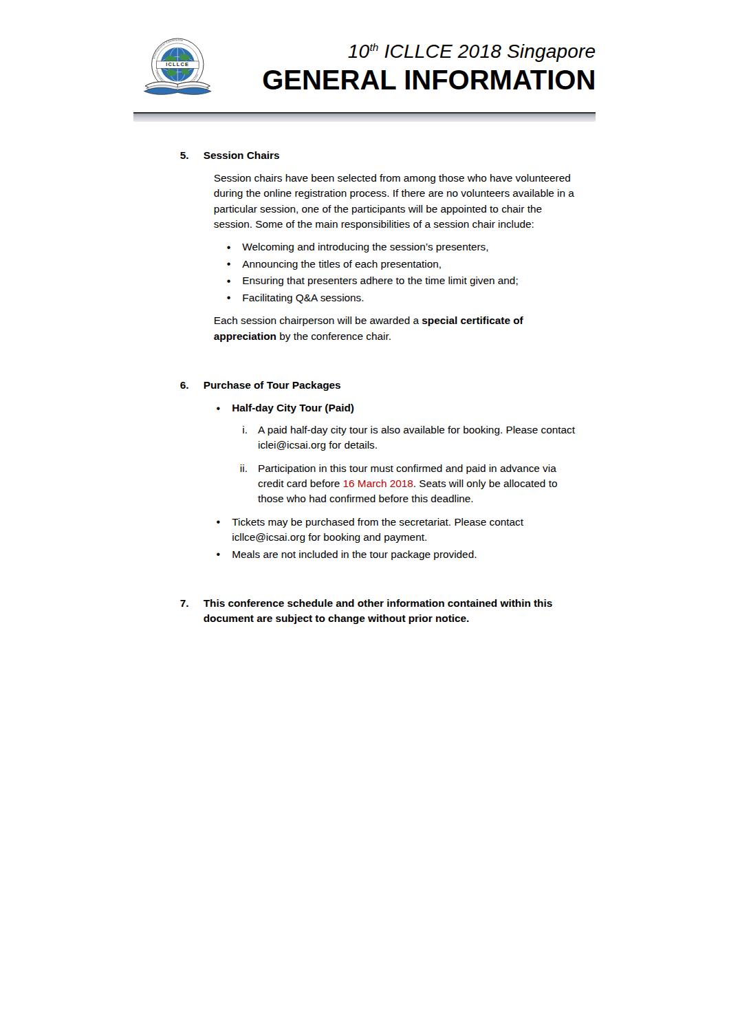ICLLCE International Conference LANGUAGE LITERATURE CULTURE EDUCATION
10th ICLLCE 2018 Singapore
GENERAL INFORMATION
5. Session Chairs
Session chairs have been selected from among those who have volunteered during the online registration process. If there are no volunteers available in a particular session, one of the participants will be appointed to chair the session. Some of the main responsibilities of a session chair include:
Welcoming and introducing the session’s presenters,
Announcing the titles of each presentation,
Ensuring that presenters adhere to the time limit given and;
Facilitating Q&A sessions.
Each session chairperson will be awarded a special certificate of appreciation by the conference chair.
6. Purchase of Tour Packages
Half-day City Tour (Paid)
i. A paid half-day city tour is also available for booking. Please contact iclei@icsai.org for details.
ii. Participation in this tour must confirmed and paid in advance via credit card before 16 March 2018. Seats will only be allocated to those who had confirmed before this deadline.
Tickets may be purchased from the secretariat. Please contact icllce@icsai.org for booking and payment.
Meals are not included in the tour package provided.
7. This conference schedule and other information contained within this document are subject to change without prior notice.